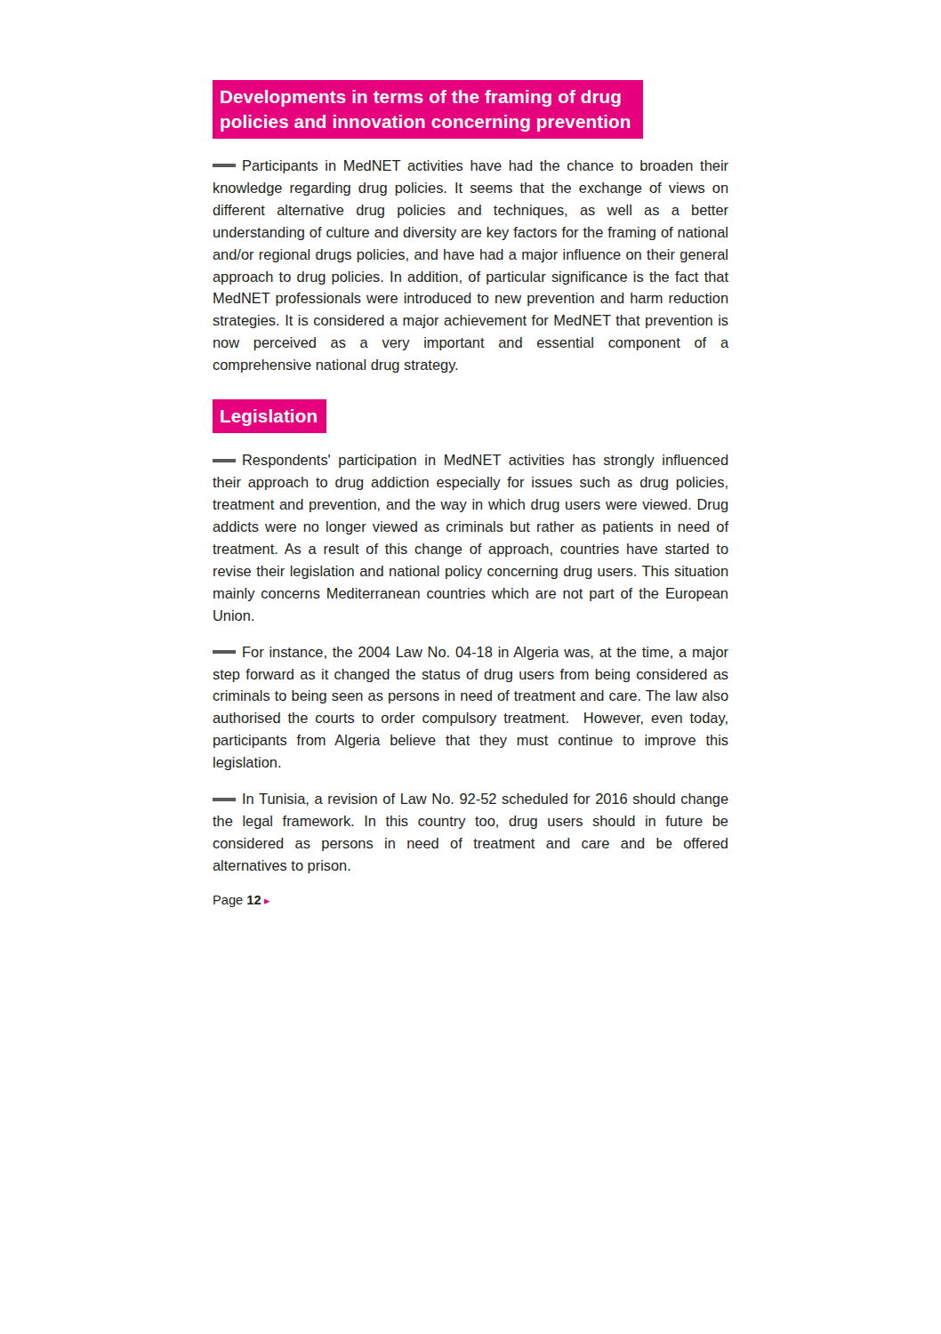Developments in terms of the framing of drug
policies and innovation concerning prevention
Participants in MedNET activities have had the chance to broaden their knowledge regarding drug policies. It seems that the exchange of views on different alternative drug policies and techniques, as well as a better understanding of culture and diversity are key factors for the framing of national and/or regional drugs policies, and have had a major influence on their general approach to drug policies. In addition, of particular significance is the fact that MedNET professionals were introduced to new prevention and harm reduction strategies. It is considered a major achievement for MedNET that prevention is now perceived as a very important and essential component of a comprehensive national drug strategy.
Legislation
Respondents' participation in MedNET activities has strongly influenced their approach to drug addiction especially for issues such as drug policies, treatment and prevention, and the way in which drug users were viewed. Drug addicts were no longer viewed as criminals but rather as patients in need of treatment. As a result of this change of approach, countries have started to revise their legislation and national policy concerning drug users. This situation mainly concerns Mediterranean countries which are not part of the European Union.
For instance, the 2004 Law No. 04-18 in Algeria was, at the time, a major step forward as it changed the status of drug users from being considered as criminals to being seen as persons in need of treatment and care. The law also authorised the courts to order compulsory treatment. However, even today, participants from Algeria believe that they must continue to improve this legislation.
In Tunisia, a revision of Law No. 92-52 scheduled for 2016 should change the legal framework. In this country too, drug users should in future be considered as persons in need of treatment and care and be offered alternatives to prison.
Page 12▸